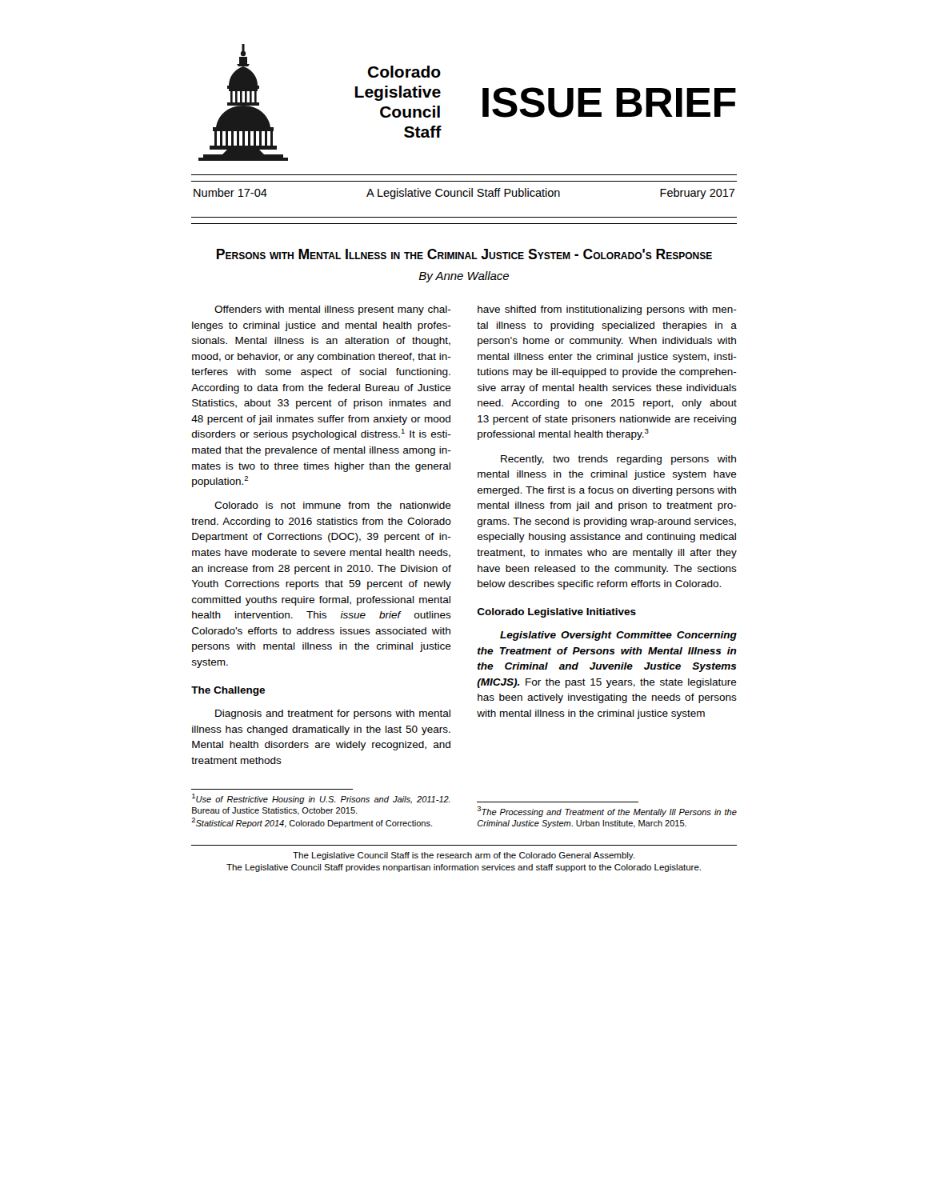Capitol dome
Colorado
Legislative
Council
Staff
ISSUE BRIEF
Number 17-04 A Legislative Council Staff Publication February 2017
Persons with Mental Illness in the Criminal Justice System - Colorado's Response
By Anne Wallace
Offenders with mental illness present many challenges to criminal justice and mental health professionals. Mental illness is an alteration of thought, mood, or behavior, or any combination thereof, that interferes with some aspect of social functioning. According to data from the federal Bureau of Justice Statistics, about 33 percent of prison inmates and 48 percent of jail inmates suffer from anxiety or mood disorders or serious psychological distress.1 It is estimated that the prevalence of mental illness among inmates is two to three times higher than the general population.2
Colorado is not immune from the nationwide trend. According to 2016 statistics from the Colorado Department of Corrections (DOC), 39 percent of inmates have moderate to severe mental health needs, an increase from 28 percent in 2010. The Division of Youth Corrections reports that 59 percent of newly committed youths require formal, professional mental health intervention. This issue brief outlines Colorado's efforts to address issues associated with persons with mental illness in the criminal justice system.
The Challenge
Diagnosis and treatment for persons with mental illness has changed dramatically in the last 50 years. Mental health disorders are widely recognized, and treatment methods
1Use of Restrictive Housing in U.S. Prisons and Jails, 2011-12. Bureau of Justice Statistics, October 2015.
2Statistical Report 2014, Colorado Department of Corrections.
have shifted from institutionalizing persons with mental illness to providing specialized therapies in a person's home or community. When individuals with mental illness enter the criminal justice system, institutions may be ill-equipped to provide the comprehensive array of mental health services these individuals need. According to one 2015 report, only about 13 percent of state prisoners nationwide are receiving professional mental health therapy.3
Recently, two trends regarding persons with mental illness in the criminal justice system have emerged. The first is a focus on diverting persons with mental illness from jail and prison to treatment programs. The second is providing wrap-around services, especially housing assistance and continuing medical treatment, to inmates who are mentally ill after they have been released to the community. The sections below describes specific reform efforts in Colorado.
Colorado Legislative Initiatives
Legislative Oversight Committee Concerning the Treatment of Persons with Mental Illness in the Criminal and Juvenile Justice Systems (MICJS). For the past 15 years, the state legislature has been actively investigating the needs of persons with mental illness in the criminal justice system
3The Processing and Treatment of the Mentally Ill Persons in the Criminal Justice System. Urban Institute, March 2015.
The Legislative Council Staff is the research arm of the Colorado General Assembly.
The Legislative Council Staff provides nonpartisan information services and staff support to the Colorado Legislature.